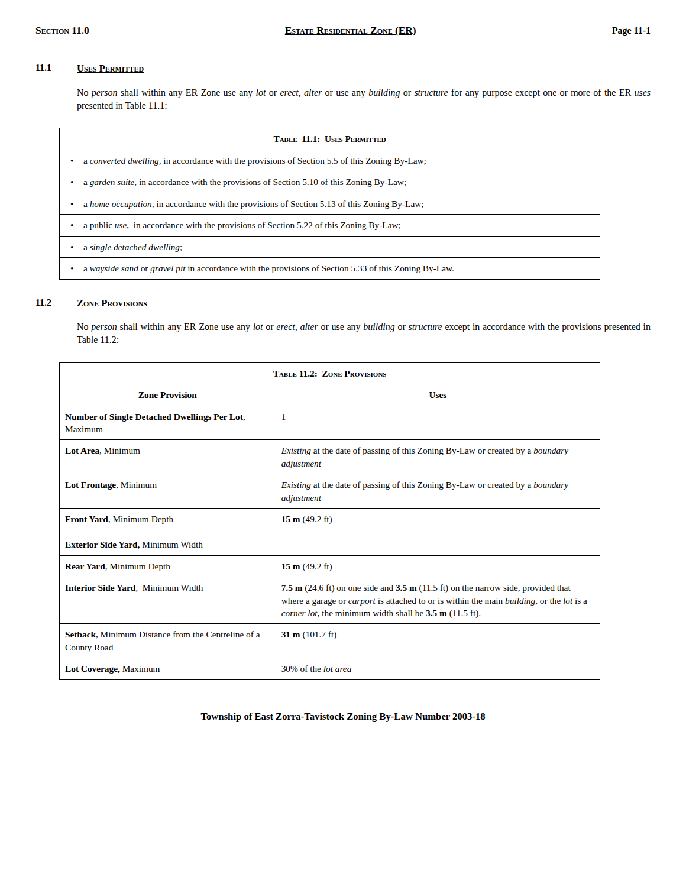Section 11.0 Estate Residential Zone (ER) Page 11-1
11.1 Uses Permitted
No person shall within any ER Zone use any lot or erect, alter or use any building or structure for any purpose except one or more of the ER uses presented in Table 11.1:
Table 11.1: Uses Permitted
| a converted dwelling , in accordance with the provisions of Section 5.5 of this Zoning By-Law; |
| a garden suite , in accordance with the provisions of Section 5.10 of this Zoning By-Law; |
| a home occupation , in accordance with the provisions of Section 5.13 of this Zoning By-Law; |
| a public use , in accordance with the provisions of Section 5.22 of this Zoning By-Law; |
| a single detached dwelling ; |
| a wayside sand or gravel pit in accordance with the provisions of Section 5.33 of this Zoning By-Law. |
11.2 Zone Provisions
No person shall within any ER Zone use any lot or erect, alter or use any building or structure except in accordance with the provisions presented in Table 11.2:
Table 11.2: Zone Provisions
| Zone Provision | Uses |
| --- | --- |
| Number of Single Detached Dwellings Per Lot , Maximum | 1 |
| Lot Area , Minimum | Existing at the date of passing of this Zoning By-Law or created by a boundary adjustment |
| Lot Frontage , Minimum | Existing at the date of passing of this Zoning By-Law or created by a boundary adjustment |
| Front Yard , Minimum Depth Exterior Side Yard, Minimum Width | 15 m (49.2 ft) |
| Rear Yard , Minimum Depth | 15 m (49.2 ft) |
| Interior Side Yard , Minimum Width | 7.5 m (24.6 ft) on one side and 3.5 m (11.5 ft) on the narrow side, provided that where a garage or carport is attached to or is within the main building , or the lot is a corner lot , the minimum width shall be 3.5 m (11.5 ft). |
| Setback , Minimum Distance from the Centreline of a County Road | 31 m (101.7 ft) |
| Lot Coverage, Maximum | 30% of the lot area |
Township of East Zorra-Tavistock Zoning By-Law Number 2003-18